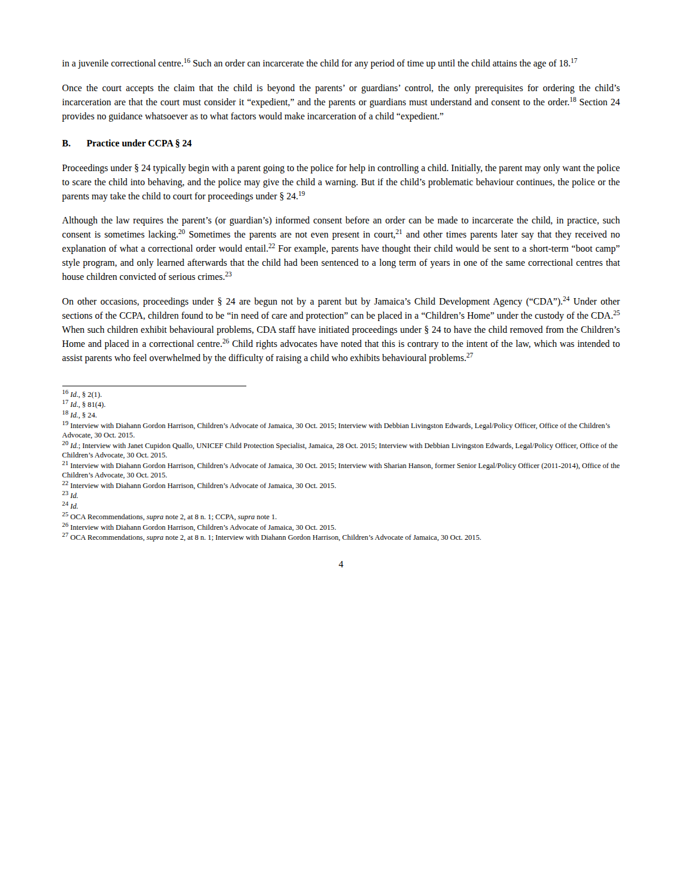in a juvenile correctional centre.16 Such an order can incarcerate the child for any period of time up until the child attains the age of 18.17
Once the court accepts the claim that the child is beyond the parents’ or guardians’ control, the only prerequisites for ordering the child’s incarceration are that the court must consider it “expedient,” and the parents or guardians must understand and consent to the order.18 Section 24 provides no guidance whatsoever as to what factors would make incarceration of a child “expedient.”
B. Practice under CCPA § 24
Proceedings under § 24 typically begin with a parent going to the police for help in controlling a child. Initially, the parent may only want the police to scare the child into behaving, and the police may give the child a warning. But if the child’s problematic behaviour continues, the police or the parents may take the child to court for proceedings under § 24.19
Although the law requires the parent’s (or guardian’s) informed consent before an order can be made to incarcerate the child, in practice, such consent is sometimes lacking.20 Sometimes the parents are not even present in court,21 and other times parents later say that they received no explanation of what a correctional order would entail.22 For example, parents have thought their child would be sent to a short-term “boot camp” style program, and only learned afterwards that the child had been sentenced to a long term of years in one of the same correctional centres that house children convicted of serious crimes.23
On other occasions, proceedings under § 24 are begun not by a parent but by Jamaica’s Child Development Agency (“CDA”).24 Under other sections of the CCPA, children found to be “in need of care and protection” can be placed in a “Children’s Home” under the custody of the CDA.25 When such children exhibit behavioural problems, CDA staff have initiated proceedings under § 24 to have the child removed from the Children’s Home and placed in a correctional centre.26 Child rights advocates have noted that this is contrary to the intent of the law, which was intended to assist parents who feel overwhelmed by the difficulty of raising a child who exhibits behavioural problems.27
16 Id., § 2(1).
17 Id., § 81(4).
18 Id., § 24.
19 Interview with Diahann Gordon Harrison, Children’s Advocate of Jamaica, 30 Oct. 2015; Interview with Debbian Livingston Edwards, Legal/Policy Officer, Office of the Children’s Advocate, 30 Oct. 2015.
20 Id.; Interview with Janet Cupidon Quallo, UNICEF Child Protection Specialist, Jamaica, 28 Oct. 2015; Interview with Debbian Livingston Edwards, Legal/Policy Officer, Office of the Children’s Advocate, 30 Oct. 2015.
21 Interview with Diahann Gordon Harrison, Children’s Advocate of Jamaica, 30 Oct. 2015; Interview with Sharian Hanson, former Senior Legal/Policy Officer (2011-2014), Office of the Children’s Advocate, 30 Oct. 2015.
22 Interview with Diahann Gordon Harrison, Children’s Advocate of Jamaica, 30 Oct. 2015.
23 Id.
24 Id.
25 OCA Recommendations, supra note 2, at 8 n. 1; CCPA, supra note 1.
26 Interview with Diahann Gordon Harrison, Children’s Advocate of Jamaica, 30 Oct. 2015.
27 OCA Recommendations, supra note 2, at 8 n. 1; Interview with Diahann Gordon Harrison, Children’s Advocate of Jamaica, 30 Oct. 2015.
4